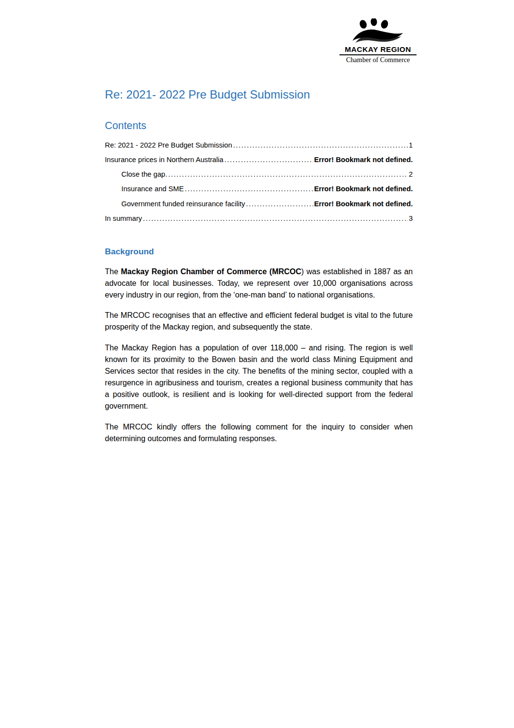MACKAY REGION
Chamber of Commerce
Re: 2021- 2022 Pre Budget Submission
Contents
Re: 2021 - 2022 Pre Budget Submission .................................................................................................. 1
Insurance prices in Northern Australia ................................................... Error! Bookmark not defined.
Close the gap. ............................................................................................................. 2
Insurance and SME ......................................................................... Error! Bookmark not defined.
Government funded reinsurance facility ........................................ Error! Bookmark not defined.
In summary ................................................................................................................................. 3
Background
The Mackay Region Chamber of Commerce (MRCOC) was established in 1887 as an advocate for local businesses. Today, we represent over 10,000 organisations across every industry in our region, from the ‘one-man band’ to national organisations.
The MRCOC recognises that an effective and efficient federal budget is vital to the future prosperity of the Mackay region, and subsequently the state.
The Mackay Region has a population of over 118,000 – and rising. The region is well known for its proximity to the Bowen basin and the world class Mining Equipment and Services sector that resides in the city. The benefits of the mining sector, coupled with a resurgence in agribusiness and tourism, creates a regional business community that has a positive outlook, is resilient and is looking for well-directed support from the federal government.
The MRCOC kindly offers the following comment for the inquiry to consider when determining outcomes and formulating responses.